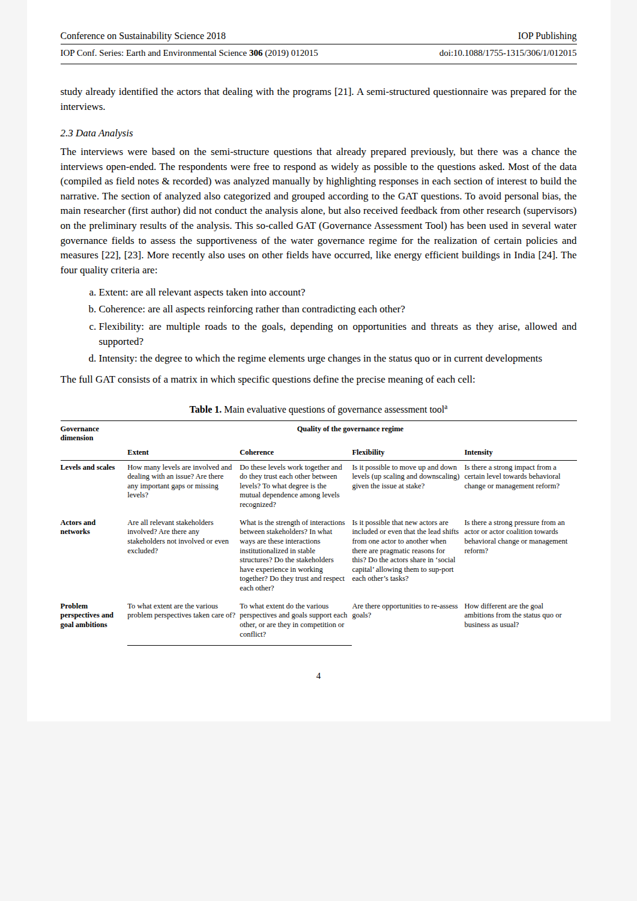Conference on Sustainability Science 2018
IOP Publishing
IOP Conf. Series: Earth and Environmental Science 306 (2019) 012015
doi:10.1088/1755-1315/306/1/012015
study already identified the actors that dealing with the programs [21]. A semi-structured questionnaire was prepared for the interviews.
2.3 Data Analysis
The interviews were based on the semi-structure questions that already prepared previously, but there was a chance the interviews open-ended. The respondents were free to respond as widely as possible to the questions asked. Most of the data (compiled as field notes & recorded) was analyzed manually by highlighting responses in each section of interest to build the narrative. The section of analyzed also categorized and grouped according to the GAT questions. To avoid personal bias, the main researcher (first author) did not conduct the analysis alone, but also received feedback from other research (supervisors) on the preliminary results of the analysis. This so-called GAT (Governance Assessment Tool) has been used in several water governance fields to assess the supportiveness of the water governance regime for the realization of certain policies and measures [22], [23]. More recently also uses on other fields have occurred, like energy efficient buildings in India [24]. The four quality criteria are:
Extent: are all relevant aspects taken into account?
Coherence: are all aspects reinforcing rather than contradicting each other?
Flexibility: are multiple roads to the goals, depending on opportunities and threats as they arise, allowed and supported?
Intensity: the degree to which the regime elements urge changes in the status quo or in current developments
The full GAT consists of a matrix in which specific questions define the precise meaning of each cell:
Table 1. Main evaluative questions of governance assessment toola
| Governance dimension | Quality of the governance regime |
| --- | --- |
| | Extent | Coherence | Flexibility | Intensity |
| Levels and scales | How many levels are involved and dealing with an issue? Are there any important gaps or missing levels? | Do these levels work together and do they trust each other between levels? To what degree is the mutual dependence among levels recognized? | Is it possible to move up and down levels (up scaling and downscaling) given the issue at stake? | Is there a strong impact from a certain level towards behavioral change or management reform? |
| Actors and networks | Are all relevant stakeholders involved? Are there any stakeholders not involved or even excluded? | What is the strength of interactions between stakeholders? In what ways are these interactions institutionalized in stable structures? Do the stakeholders have experience in working together? Do they trust and respect each other? | Is it possible that new actors are included or even that the lead shifts from one actor to another when there are pragmatic reasons for this? Do the actors share in ‘social capital’ allowing them to sup-port each other’s tasks? | Is there a strong pressure from an actor or actor coalition towards behavioral change or management reform? |
| Problem perspectives and goal ambitions | To what extent are the various problem perspectives taken care of? | To what extent do the various perspectives and goals support each other, or are they in competition or conflict? | Are there opportunities to re-assess goals? | How different are the goal ambitions from the status quo or business as usual? |
4